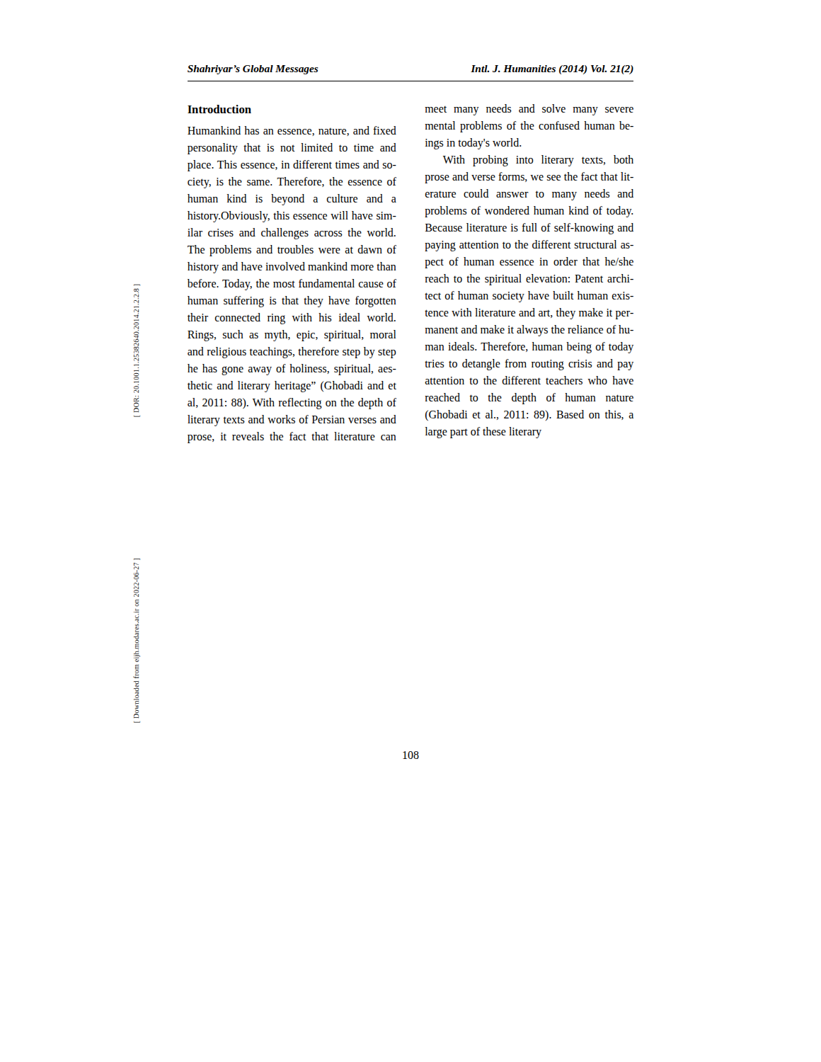Shahriyar’s Global Messages ​Intl. J. Humanities (2014) Vol. 21(2)
Introduction
Humankind has an essence, nature, and fixed personality that is not limited to time and place. This essence, in different times and society, is the same. Therefore, the essence of human kind is beyond a culture and a history.Obviously, this essence will have similar crises and challenges across the world. The problems and troubles were at dawn of history and have involved mankind more than before. Today, the most fundamental cause of human suffering is that they have forgotten their connected ring with his ideal world. Rings, such as myth, epic, spiritual, moral and religious teachings, therefore step by step he has gone away of holiness, spiritual, aesthetic and literary heritage” (Ghobadi and et al, 2011: 88). With reflecting on the depth of literary texts and works of Persian verses and prose, it reveals the fact that literature can meet many needs and solve many severe mental problems of the confused human beings in today's world.
With probing into literary texts, both prose and verse forms, we see the fact that literature could answer to many needs and problems of wondered human kind of today. Because literature is full of self-knowing and paying attention to the different structural aspect of human essence in order that he/she reach to the spiritual elevation: Patent architect of human society have built human existence with literature and art, they make it permanent and make it always the reliance of human ideals. Therefore, human being of today tries to detangle from routing crisis and pay attention to the different teachers who have reached to the depth of human nature (Ghobadi et al., 2011: 89). Based on this, a large part of these literary
108
[ DOR: 20.1001.1.25382640.2014.21.2.2.8 ]
[ Downloaded from eijh.modares.ac.ir on 2022-06-27 ]